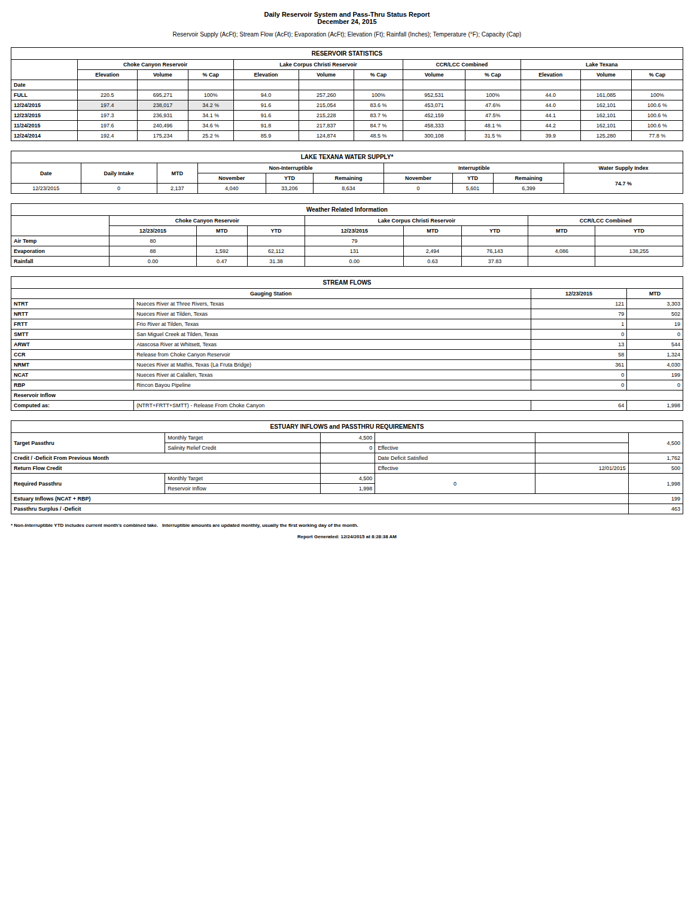Daily Reservoir System and Pass-Thru Status Report
December 24, 2015
Reservoir Supply (AcFt); Stream Flow (AcFt); Evaporation (AcFt); Elevation (Ft); Rainfall (Inches); Temperature (°F); Capacity (Cap)
RESERVOIR STATISTICS
| | Choke Canyon Reservoir | Lake Corpus Christi Reservoir | CCR/LCC Combined | Lake Texana |
| --- | --- | --- | --- | --- |
| Elevation | Volume | % Cap | Elevation | Volume | % Cap | Volume | % Cap | Elevation | Volume | % Cap |
| Date | | | | | | | | | | | |
| FULL | 220.5 | 695,271 | 100% | 94.0 | 257,260 | 100% | 952,531 | 100% | 44.0 | 161,085 | 100% |
| 12/24/2015 | 197.4 | 238,017 | 34.2 % | 91.6 | 215,054 | 83.6 % | 453,071 | 47.6% | 44.0 | 162,101 | 100.6 % |
| 12/23/2015 | 197.3 | 236,931 | 34.1 % | 91.6 | 215,228 | 83.7 % | 452,159 | 47.5% | 44.1 | 162,101 | 100.6 % |
| 11/24/2015 | 197.6 | 240,496 | 34.6 % | 91.8 | 217,837 | 84.7 % | 458,333 | 48.1 % | 44.2 | 162,101 | 100.6 % |
| 12/24/2014 | 192.4 | 175,234 | 25.2 % | 85.9 | 124,874 | 48.5 % | 300,108 | 31.5 % | 39.9 | 125,280 | 77.8 % |
LAKE TEXANA WATER SUPPLY*
| Date | Daily Intake | MTD | Non-Interruptible | Interruptible | Water Supply Index |
| --- | --- | --- | --- | --- | --- |
| November | YTD | Remaining | November | YTD | Remaining | 74.7 % |
| 12/23/2015 | 0 | 2,137 | 4,040 | 33,206 | 8,634 | 0 | 5,601 | 6,399 |
Weather Related Information
| | Choke Canyon Reservoir | Lake Corpus Christi Reservoir | CCR/LCC Combined |
| --- | --- | --- | --- |
| 12/23/2015 | MTD | YTD | 12/23/2015 | MTD | YTD | MTD | YTD |
| Air Temp | 80 | | | 79 | | | | |
| Evaporation | 88 | 1,592 | 62,112 | 131 | 2,494 | 76,143 | 4,086 | 138,255 |
| Rainfall | 0.00 | 0.47 | 31.38 | 0.00 | 0.63 | 37.83 | | |
STREAM FLOWS
| Gauging Station | 12/23/2015 | MTD |
| --- | --- | --- |
| NTRT | Nueces River at Three Rivers, Texas | 121 | 3,303 |
| NRTT | Nueces River at Tilden, Texas | 79 | 502 |
| FRTT | Frio River at Tilden, Texas | 1 | 19 |
| SMTT | San Miguel Creek at Tilden, Texas | 0 | 0 |
| ARWT | Atascosa River at Whitsett, Texas | 13 | 544 |
| CCR | Release from Choke Canyon Reservoir | 58 | 1,324 |
| NRMT | Nueces River at Mathis, Texas (La Fruta Bridge) | 361 | 4,030 |
| NCAT | Nueces River at Calallen, Texas | 0 | 199 |
| RBP | Rincon Bayou Pipeline | 0 | 0 |
| Reservoir Inflow |
| Computed as: | (NTRT+FRTT+SMTT) - Release From Choke Canyon | 64 | 1,998 |
ESTUARY INFLOWS and PASSTHRU REQUIREMENTS
| Target Passthru | Monthly Target | 4,500 | | | 4,500 |
| Salinity Relief Credit | 0 | Effective | |
| Credit / -Deficit From Previous Month | | Date Deficit Satisfied | | 1,762 |
| Return Flow Credit | | Effective | 12/01/2015 | 500 |
| Required Passthru | Monthly Target | 4,500 | 0 | | 1,998 |
| Reservoir Inflow | 1,998 |
| Estuary Inflows (NCAT + RBP) | 199 |
| Passthru Surplus / -Deficit | 463 |
* Non-Interruptible YTD includes current month's combined take. Interruptible amounts are updated monthly, usually the first working day of the month.
Report Generated: 12/24/2015 at 8:28:38 AM